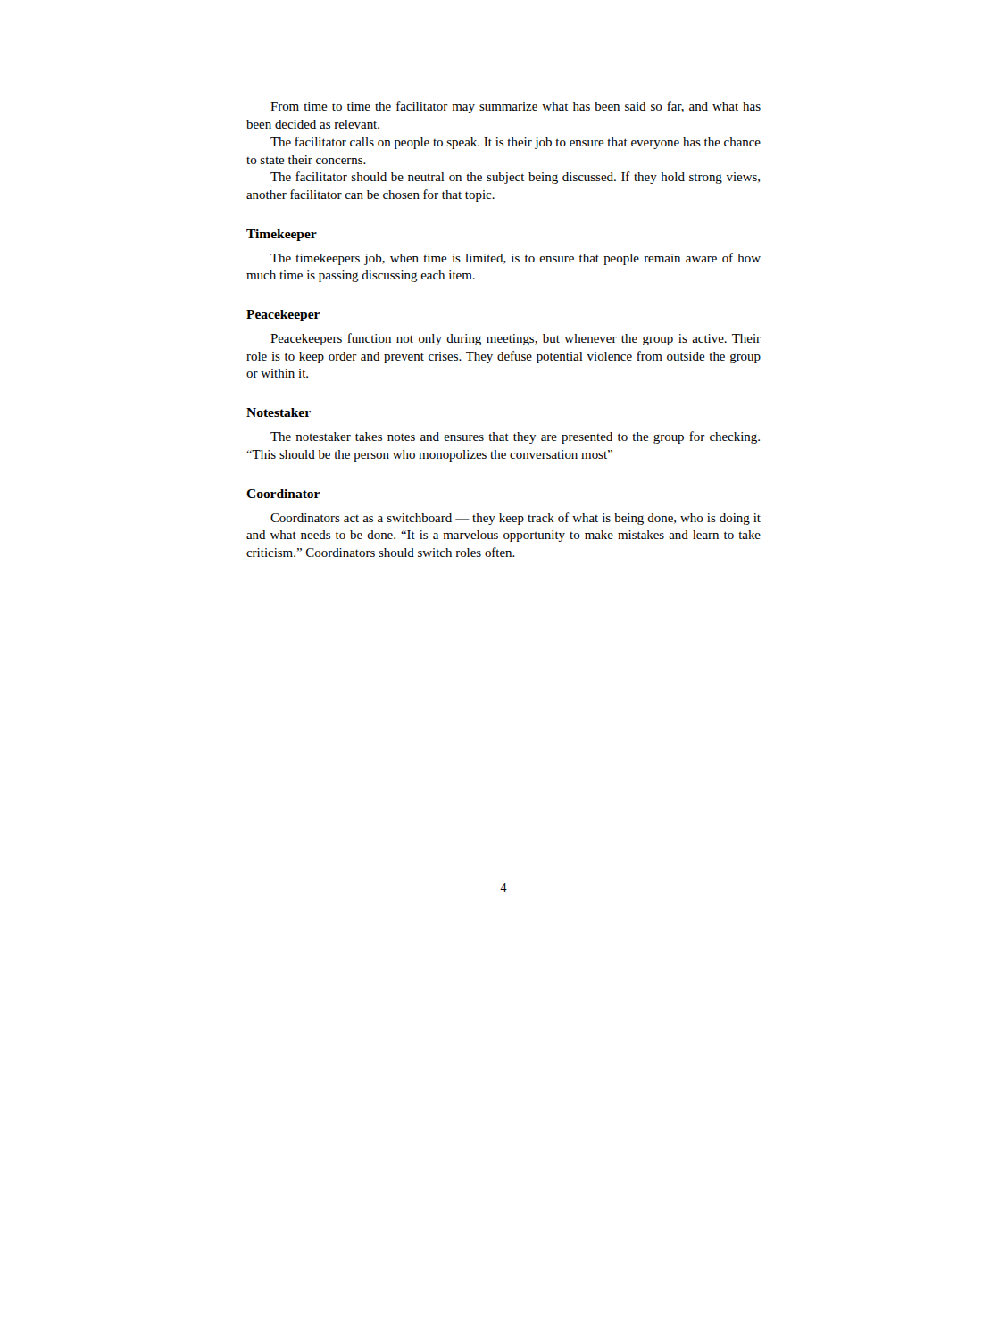From time to time the facilitator may summarize what has been said so far, and what has been decided as relevant.
The facilitator calls on people to speak. It is their job to ensure that everyone has the chance to state their concerns.
The facilitator should be neutral on the subject being discussed. If they hold strong views, another facilitator can be chosen for that topic.
Timekeeper
The timekeepers job, when time is limited, is to ensure that people remain aware of how much time is passing discussing each item.
Peacekeeper
Peacekeepers function not only during meetings, but whenever the group is active. Their role is to keep order and prevent crises. They defuse potential violence from outside the group or within it.
Notestaker
The notestaker takes notes and ensures that they are presented to the group for checking. “This should be the person who monopolizes the conversation most”
Coordinator
Coordinators act as a switchboard — they keep track of what is being done, who is doing it and what needs to be done. “It is a marvelous opportunity to make mistakes and learn to take criticism.” Coordinators should switch roles often.
4